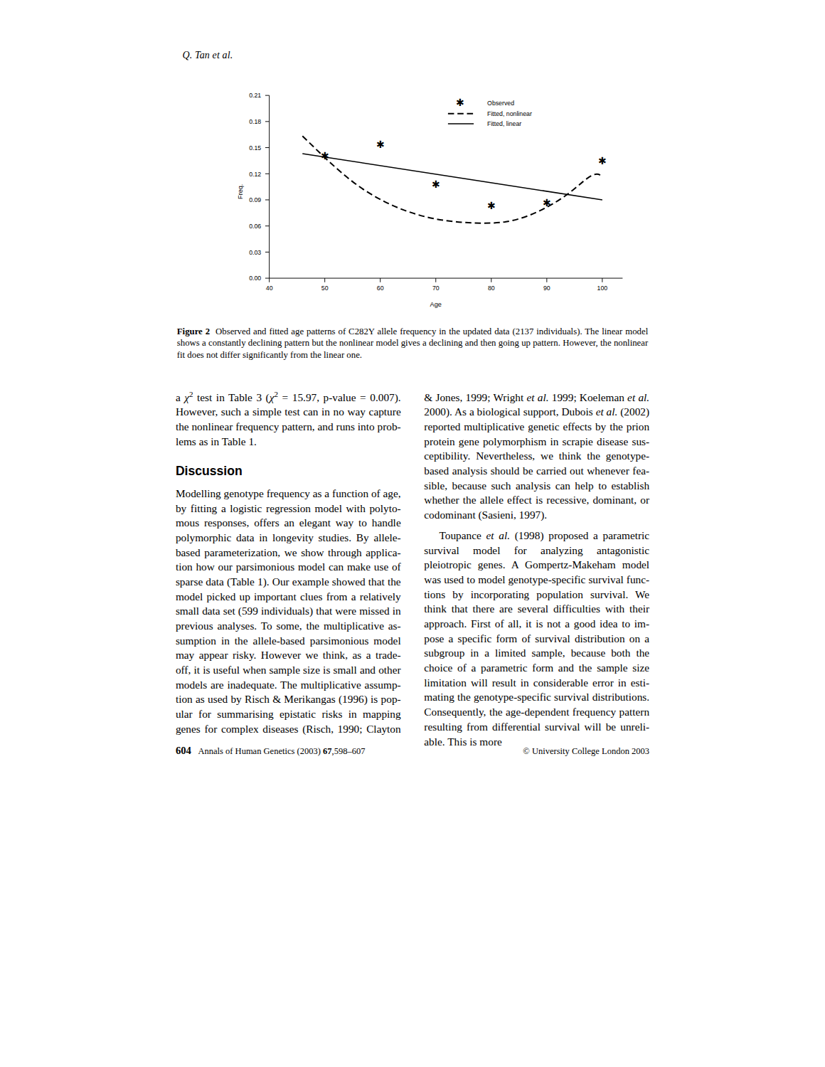Q. Tan et al.
0.00 0.03 0.06 0.09 0.12 0.15 0.18 0.21 40 50 60 70 80 90 100 Freq. Age ✱ Observed Fitted, nonlinear Fitted, linear ✱ ✱ ✱ ✱ ✱ ✱
Figure 2 Observed and fitted age patterns of C282Y allele frequency in the updated data (2137 individuals). The linear model shows a constantly declining pattern but the nonlinear model gives a declining and then going up pattern. However, the nonlinear fit does not differ significantly from the linear one.
a χ2 test in Table 3 (χ2 = 15.97, p-value = 0.007). However, such a simple test can in no way capture the nonlinear frequency pattern, and runs into problems as in Table 1.
Discussion
Modelling genotype frequency as a function of age, by fitting a logistic regression model with polytomous responses, offers an elegant way to handle polymorphic data in longevity studies. By allele-based parameterization, we show through application how our parsimonious model can make use of sparse data (Table 1). Our example showed that the model picked up important clues from a relatively small data set (599 individuals) that were missed in previous analyses. To some, the multiplicative assumption in the allele-based parsimonious model may appear risky. However we think, as a trade-off, it is useful when sample size is small and other models are inadequate. The multiplicative assumption as used by Risch & Merikangas (1996) is popular for summarising epistatic risks in mapping genes for complex diseases (Risch, 1990; Clayton & Jones, 1999; Wright et al. 1999; Koeleman et al. 2000). As a biological support, Dubois et al. (2002) reported multiplicative genetic effects by the prion protein gene polymorphism in scrapie disease susceptibility. Nevertheless, we think the genotype-based analysis should be carried out whenever feasible, because such analysis can help to establish whether the allele effect is recessive, dominant, or codominant (Sasieni, 1997).
Toupance et al. (1998) proposed a parametric survival model for analyzing antagonistic pleiotropic genes. A Gompertz-Makeham model was used to model genotype-specific survival functions by incorporating population survival. We think that there are several difficulties with their approach. First of all, it is not a good idea to impose a specific form of survival distribution on a subgroup in a limited sample, because both the choice of a parametric form and the sample size limitation will result in considerable error in estimating the genotype-specific survival distributions. Consequently, the age-dependent frequency pattern resulting from differential survival will be unreliable. This is more
604 Annals of Human Genetics (2003) 67,598–607
© University College London 2003